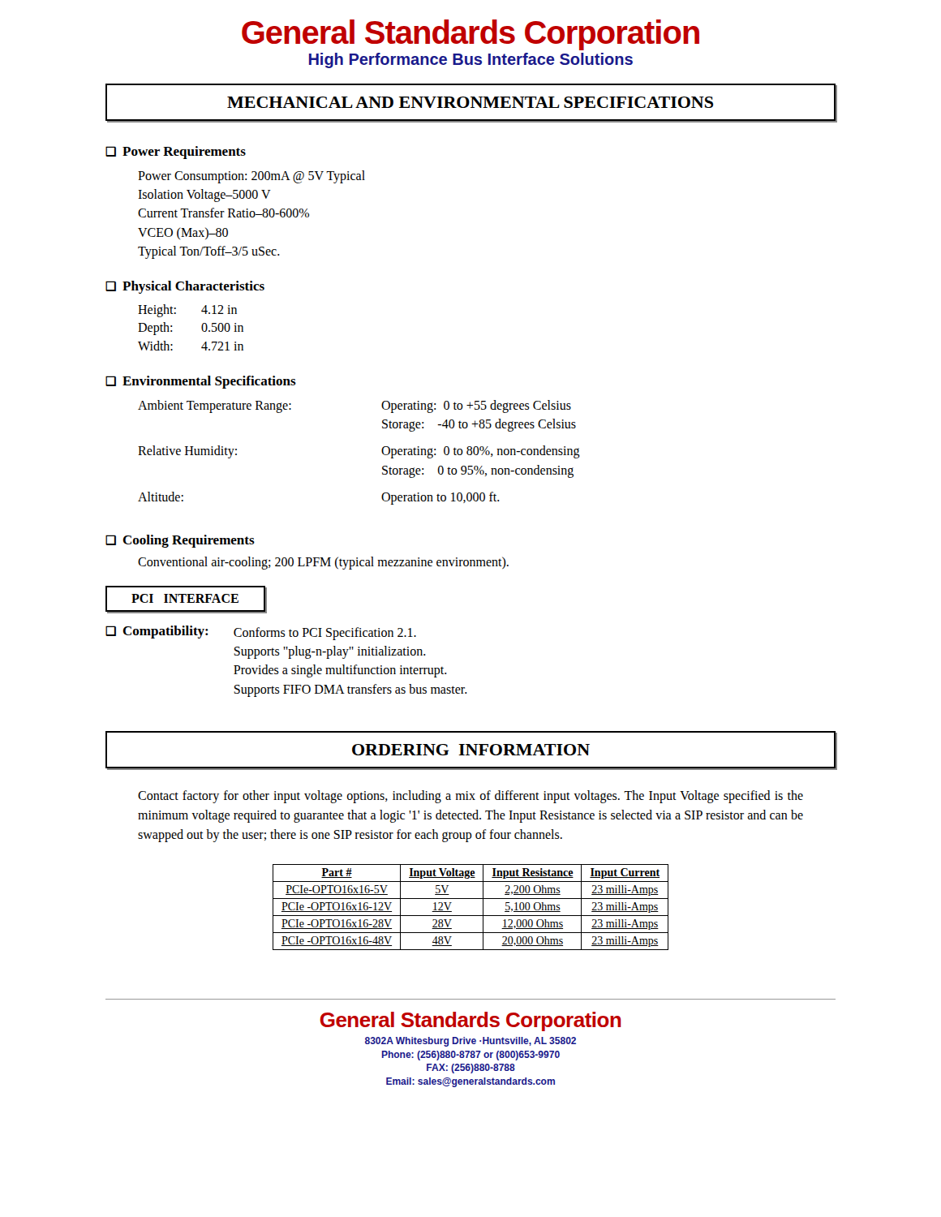General Standards Corporation
High Performance Bus Interface Solutions
MECHANICAL AND ENVIRONMENTAL SPECIFICATIONS
Power Requirements
Power Consumption: 200mA @ 5V Typical
Isolation Voltage–5000 V
Current Transfer Ratio–80-600%
VCEO (Max)–80
Typical Ton/Toff–3/5 uSec.
Physical Characteristics
| Height: | 4.12 in |
| Depth: | 0.500 in |
| Width: | 4.721 in |
Environmental Specifications
| Ambient Temperature Range: | Operating: 0 to +55 degrees Celsius Storage: -40 to +85 degrees Celsius |
| Relative Humidity: | Operating: 0 to 80%, non-condensing Storage: 0 to 95%, non-condensing |
| Altitude: | Operation to 10,000 ft. |
Cooling Requirements
Conventional air-cooling; 200 LPFM (typical mezzanine environment).
PCI INTERFACE
Compatibility:
Conforms to PCI Specification 2.1.
Supports "plug-n-play" initialization.
Provides a single multifunction interrupt.
Supports FIFO DMA transfers as bus master.
ORDERING INFORMATION
Contact factory for other input voltage options, including a mix of different input voltages. The Input Voltage specified is the minimum voltage required to guarantee that a logic '1' is detected. The Input Resistance is selected via a SIP resistor and can be swapped out by the user; there is one SIP resistor for each group of four channels.
| Part # | Input Voltage | Input Resistance | Input Current |
| --- | --- | --- | --- |
| PCIe-OPTO16x16-5V | 5V | 2,200 Ohms | 23 milli-Amps |
| PCIe -OPTO16x16-12V | 12V | 5,100 Ohms | 23 milli-Amps |
| PCIe -OPTO16x16-28V | 28V | 12,000 Ohms | 23 milli-Amps |
| PCIe -OPTO16x16-48V | 48V | 20,000 Ohms | 23 milli-Amps |
General Standards Corporation
8302A Whitesburg Drive ·Huntsville, AL 35802
Phone: (256)880-8787 or (800)653-9970
FAX: (256)880-8788
Email: sales@generalstandards.com